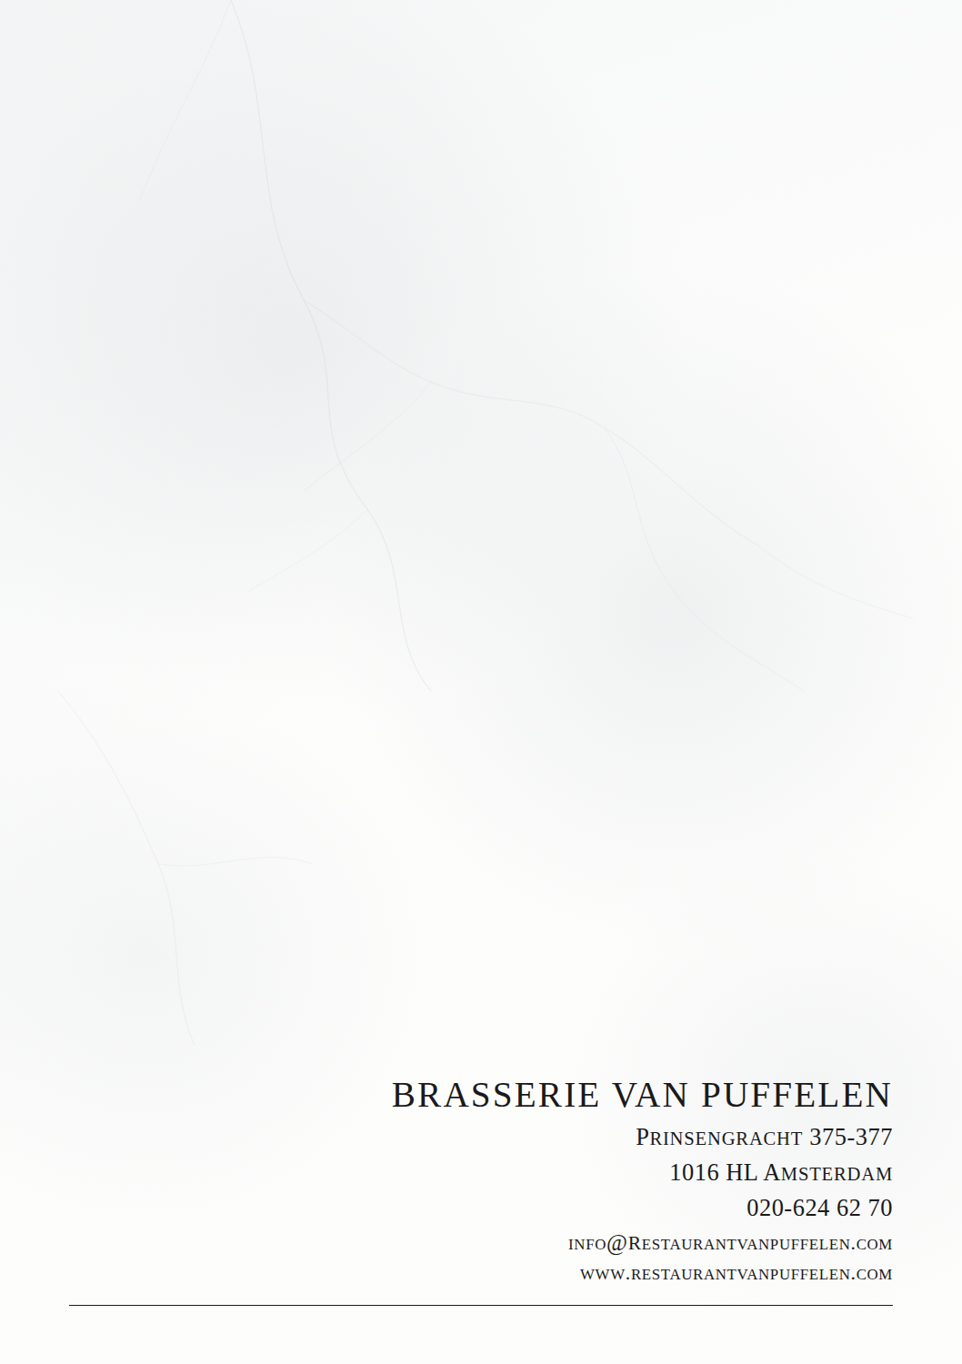Brasserie van Puffelen
Prinsengracht 375-377
1016 HL Amsterdam
020-624 62 70
info@Restaurantvanpuffelen.com
www.restaurantvanpuffelen.com